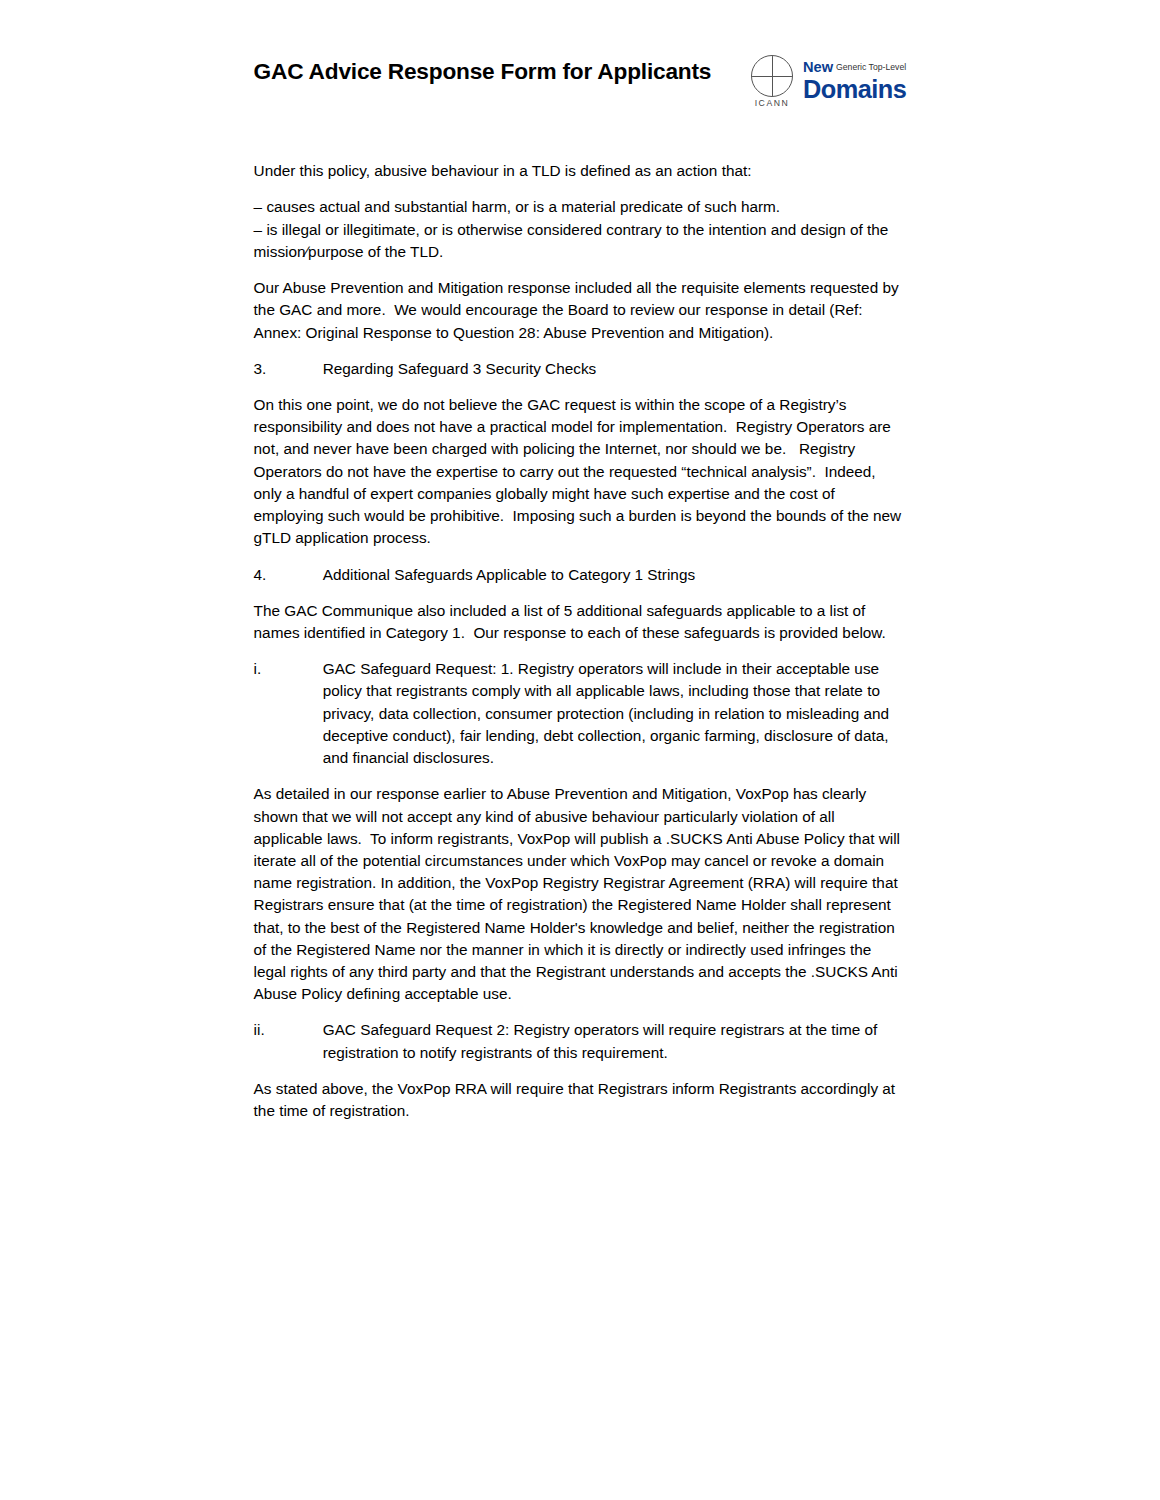GAC Advice Response Form for Applicants
ICANN
New Generic Top-Level
Domains
Under this policy, abusive behaviour in a TLD is defined as an action that:
– causes actual and substantial harm, or is a material predicate of such harm.
– is illegal or illegitimate, or is otherwise considered contrary to the intention and design of the mission∕purpose of the TLD.
Our Abuse Prevention and Mitigation response included all the requisite elements requested by the GAC and more. We would encourage the Board to review our response in detail (Ref: Annex: Original Response to Question 28: Abuse Prevention and Mitigation).
3.
Regarding Safeguard 3 Security Checks
On this one point, we do not believe the GAC request is within the scope of a Registry’s responsibility and does not have a practical model for implementation. Registry Operators are not, and never have been charged with policing the Internet, nor should we be. Registry Operators do not have the expertise to carry out the requested “technical analysis”. Indeed, only a handful of expert companies globally might have such expertise and the cost of employing such would be prohibitive. Imposing such a burden is beyond the bounds of the new gTLD application process.
4.
Additional Safeguards Applicable to Category 1 Strings
The GAC Communique also included a list of 5 additional safeguards applicable to a list of names identified in Category 1. Our response to each of these safeguards is provided below.
i.
GAC Safeguard Request: 1. Registry operators will include in their acceptable use policy that registrants comply with all applicable laws, including those that relate to privacy, data collection, consumer protection (including in relation to misleading and deceptive conduct), fair lending, debt collection, organic farming, disclosure of data, and financial disclosures.
As detailed in our response earlier to Abuse Prevention and Mitigation, VoxPop has clearly shown that we will not accept any kind of abusive behaviour particularly violation of all applicable laws. To inform registrants, VoxPop will publish a .SUCKS Anti Abuse Policy that will iterate all of the potential circumstances under which VoxPop may cancel or revoke a domain name registration. In addition, the VoxPop Registry Registrar Agreement (RRA) will require that Registrars ensure that (at the time of registration) the Registered Name Holder shall represent that, to the best of the Registered Name Holder's knowledge and belief, neither the registration of the Registered Name nor the manner in which it is directly or indirectly used infringes the legal rights of any third party and that the Registrant understands and accepts the .SUCKS Anti Abuse Policy defining acceptable use.
ii.
GAC Safeguard Request 2: Registry operators will require registrars at the time of registration to notify registrants of this requirement.
As stated above, the VoxPop RRA will require that Registrars inform Registrants accordingly at the time of registration.